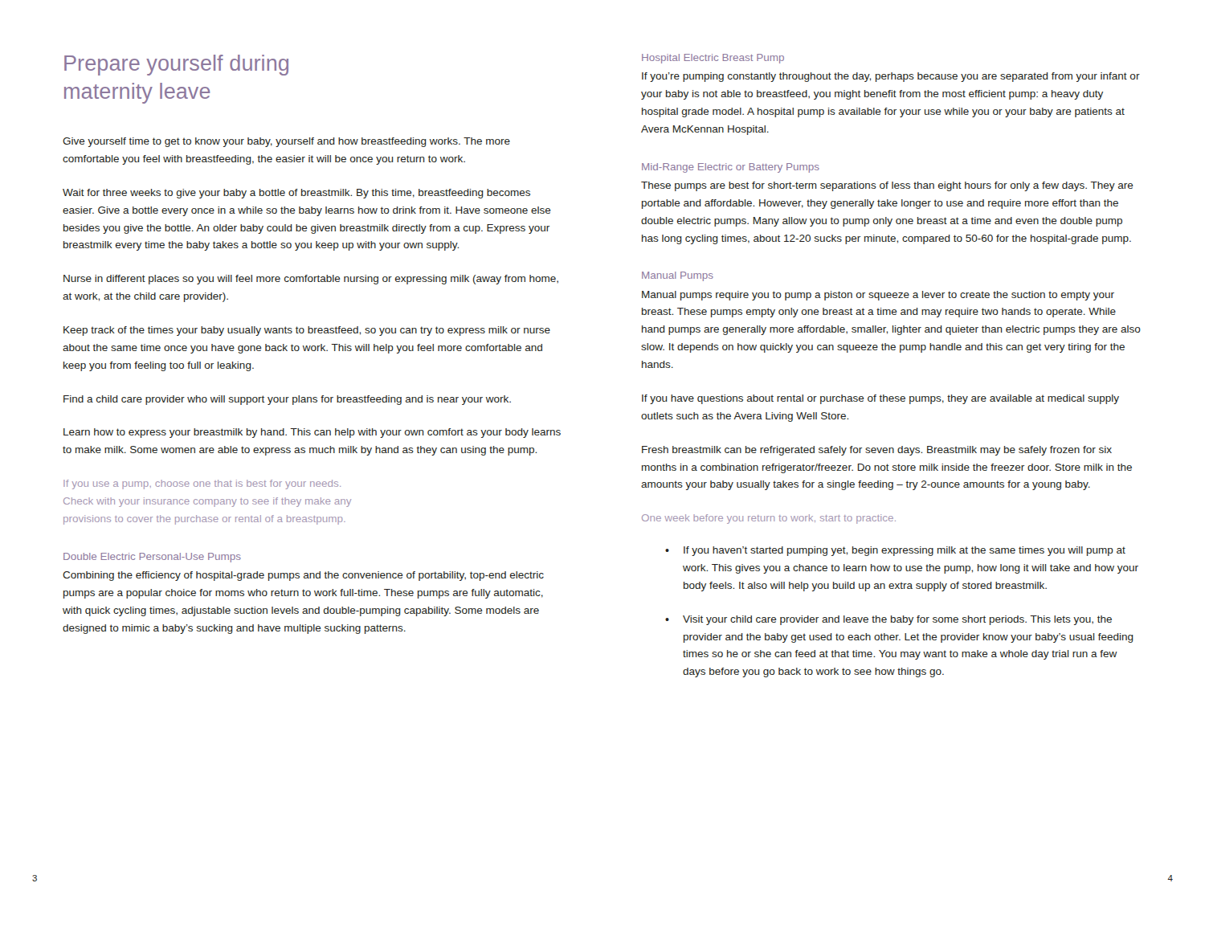Prepare yourself during
maternity leave
Give yourself time to get to know your baby, yourself and how breastfeeding works. The more comfortable you feel with breastfeeding, the easier it will be once you return to work.
Wait for three weeks to give your baby a bottle of breastmilk. By this time, breastfeeding becomes easier. Give a bottle every once in a while so the baby learns how to drink from it. Have someone else besides you give the bottle. An older baby could be given breastmilk directly from a cup. Express your breastmilk every time the baby takes a bottle so you keep up with your own supply.
Nurse in different places so you will feel more comfortable nursing or expressing milk (away from home, at work, at the child care provider).
Keep track of the times your baby usually wants to breastfeed, so you can try to express milk or nurse about the same time once you have gone back to work. This will help you feel more comfortable and keep you from feeling too full or leaking.
Find a child care provider who will support your plans for breastfeeding and is near your work.
Learn how to express your breastmilk by hand. This can help with your own comfort as your body learns to make milk. Some women are able to express as much milk by hand as they can using the pump.
If you use a pump, choose one that is best for your needs.
Check with your insurance company to see if they make any
provisions to cover the purchase or rental of a breastpump.
Double Electric Personal-Use Pumps
Combining the efficiency of hospital-grade pumps and the convenience of portability, top-end electric pumps are a popular choice for moms who return to work full-time. These pumps are fully automatic, with quick cycling times, adjustable suction levels and double-pumping capability. Some models are designed to mimic a baby’s sucking and have multiple sucking patterns.
Hospital Electric Breast Pump
If you’re pumping constantly throughout the day, perhaps because you are separated from your infant or your baby is not able to breastfeed, you might benefit from the most efficient pump: a heavy duty hospital grade model. A hospital pump is available for your use while you or your baby are patients at Avera McKennan Hospital.
Mid-Range Electric or Battery Pumps
These pumps are best for short-term separations of less than eight hours for only a few days. They are portable and affordable. However, they generally take longer to use and require more effort than the double electric pumps. Many allow you to pump only one breast at a time and even the double pump has long cycling times, about 12-20 sucks per minute, compared to 50-60 for the hospital-grade pump.
Manual Pumps
Manual pumps require you to pump a piston or squeeze a lever to create the suction to empty your breast. These pumps empty only one breast at a time and may require two hands to operate. While hand pumps are generally more affordable, smaller, lighter and quieter than electric pumps they are also slow. It depends on how quickly you can squeeze the pump handle and this can get very tiring for the hands.
If you have questions about rental or purchase of these pumps, they are available at medical supply outlets such as the Avera Living Well Store.
Fresh breastmilk can be refrigerated safely for seven days. Breastmilk may be safely frozen for six months in a combination refrigerator/freezer. Do not store milk inside the freezer door. Store milk in the amounts your baby usually takes for a single feeding – try 2-ounce amounts for a young baby.
One week before you return to work, start to practice.
If you haven’t started pumping yet, begin expressing milk at the same times you will pump at work. This gives you a chance to learn how to use the pump, how long it will take and how your body feels. It also will help you build up an extra supply of stored breastmilk.
Visit your child care provider and leave the baby for some short periods. This lets you, the provider and the baby get used to each other. Let the provider know your baby’s usual feeding times so he or she can feed at that time. You may want to make a whole day trial run a few days before you go back to work to see how things go.
3
4